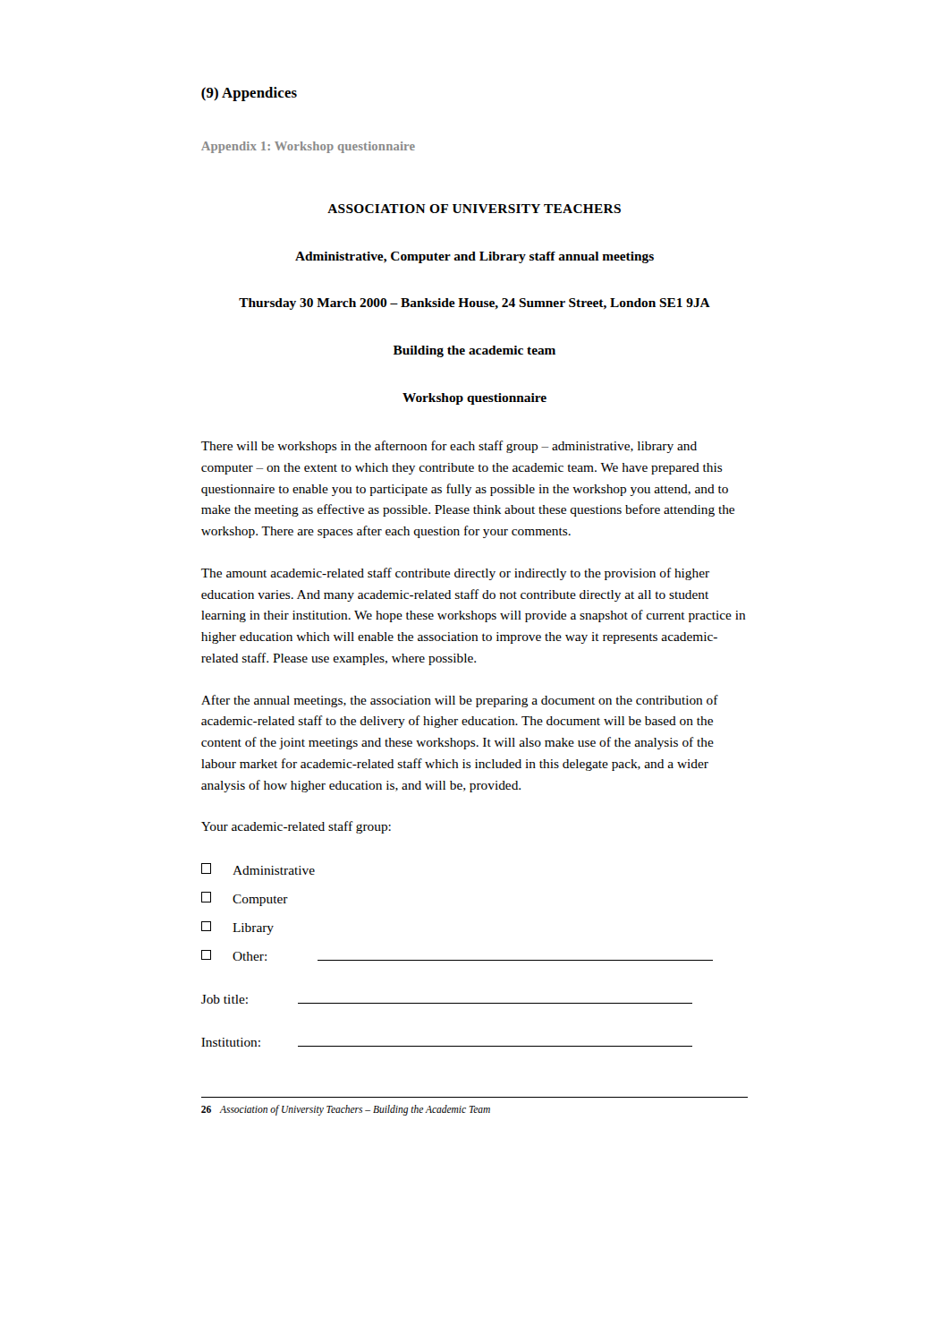(9) Appendices
Appendix 1: Workshop questionnaire
ASSOCIATION OF UNIVERSITY TEACHERS
Administrative, Computer and Library staff annual meetings
Thursday 30 March 2000 – Bankside House, 24 Sumner Street, London SE1 9JA
Building the academic team
Workshop questionnaire
There will be workshops in the afternoon for each staff group – administrative, library and computer – on the extent to which they contribute to the academic team. We have prepared this questionnaire to enable you to participate as fully as possible in the workshop you attend, and to make the meeting as effective as possible. Please think about these questions before attending the workshop. There are spaces after each question for your comments.
The amount academic-related staff contribute directly or indirectly to the provision of higher education varies. And many academic-related staff do not contribute directly at all to student learning in their institution. We hope these workshops will provide a snapshot of current practice in higher education which will enable the association to improve the way it represents academic-related staff. Please use examples, where possible.
After the annual meetings, the association will be preparing a document on the contribution of academic-related staff to the delivery of higher education. The document will be based on the content of the joint meetings and these workshops. It will also make use of the analysis of the labour market for academic-related staff which is included in this delegate pack, and a wider analysis of how higher education is, and will be, provided.
Your academic-related staff group:
Administrative
Computer
Library
Other:
Job title:
Institution:
26 Association of University Teachers – Building the Academic Team